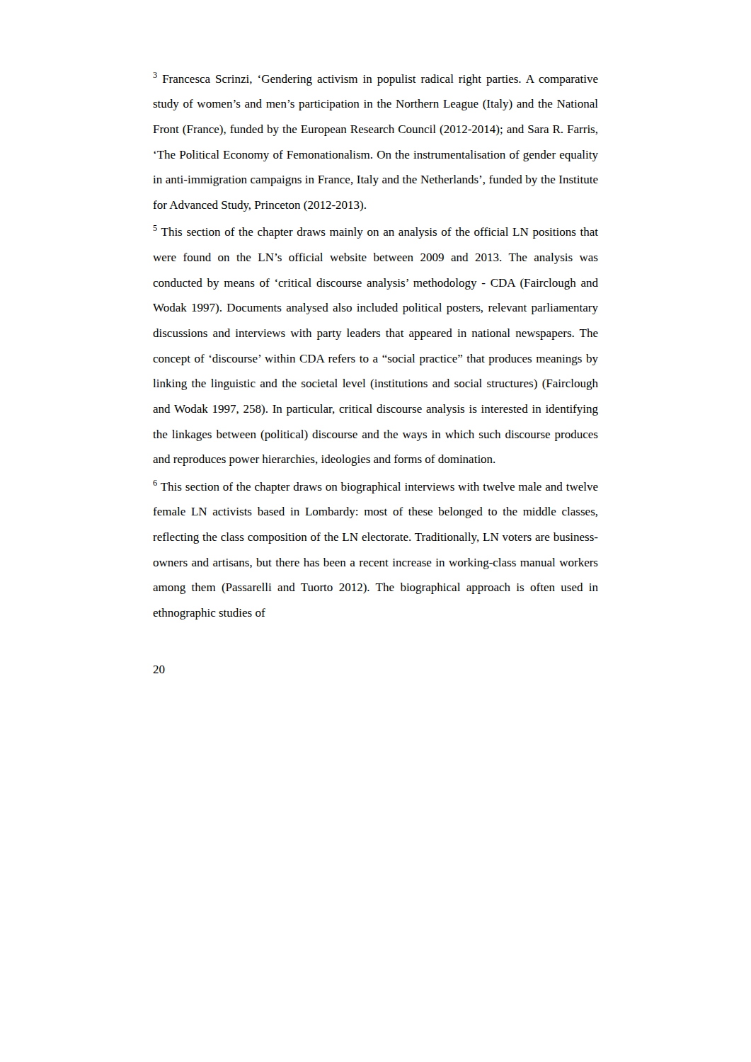3 Francesca Scrinzi, ‘Gendering activism in populist radical right parties. A comparative study of women’s and men’s participation in the Northern League (Italy) and the National Front (France), funded by the European Research Council (2012-2014); and Sara R. Farris, ‘The Political Economy of Femonationalism. On the instrumentalisation of gender equality in anti-immigration campaigns in France, Italy and the Netherlands’, funded by the Institute for Advanced Study, Princeton (2012-2013).
5 This section of the chapter draws mainly on an analysis of the official LN positions that were found on the LN’s official website between 2009 and 2013. The analysis was conducted by means of ‘critical discourse analysis’ methodology - CDA (Fairclough and Wodak 1997). Documents analysed also included political posters, relevant parliamentary discussions and interviews with party leaders that appeared in national newspapers. The concept of ‘discourse’ within CDA refers to a “social practice” that produces meanings by linking the linguistic and the societal level (institutions and social structures) (Fairclough and Wodak 1997, 258). In particular, critical discourse analysis is interested in identifying the linkages between (political) discourse and the ways in which such discourse produces and reproduces power hierarchies, ideologies and forms of domination.
6 This section of the chapter draws on biographical interviews with twelve male and twelve female LN activists based in Lombardy: most of these belonged to the middle classes, reflecting the class composition of the LN electorate. Traditionally, LN voters are business-owners and artisans, but there has been a recent increase in working-class manual workers among them (Passarelli and Tuorto 2012). The biographical approach is often used in ethnographic studies of
20